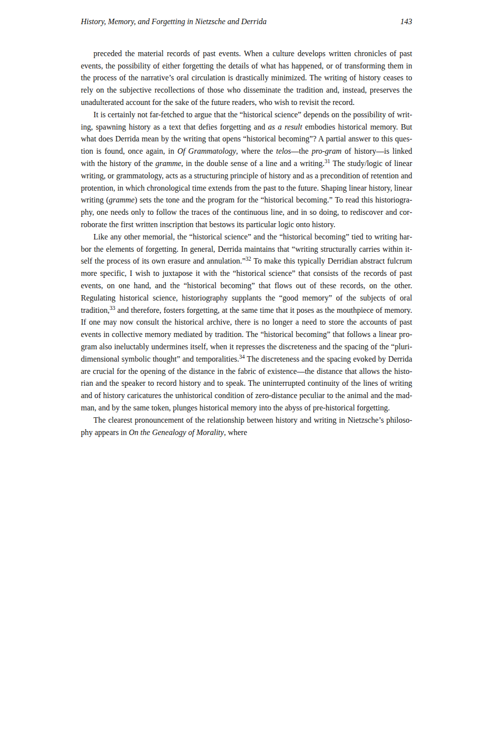History, Memory, and Forgetting in Nietzsche and Derrida 143
preceded the material records of past events. When a culture develops written chronicles of past events, the possibility of either forgetting the details of what has happened, or of transforming them in the process of the narrative’s oral circulation is drastically minimized. The writing of history ceases to rely on the subjective recollections of those who disseminate the tradition and, instead, preserves the unadulterated account for the sake of the future readers, who wish to revisit the record.
It is certainly not far-fetched to argue that the “historical science” depends on the possibility of writing, spawning history as a text that defies forgetting and as a result embodies historical memory. But what does Derrida mean by the writing that opens “historical becoming”? A partial answer to this question is found, once again, in Of Grammatology, where the telos—the pro-gram of history—is linked with the history of the gramme, in the double sense of a line and a writing.31 The study/logic of linear writing, or grammatology, acts as a structuring principle of history and as a precondition of retention and protention, in which chronological time extends from the past to the future. Shaping linear history, linear writing (gramme) sets the tone and the program for the “historical becoming.” To read this historiography, one needs only to follow the traces of the continuous line, and in so doing, to rediscover and corroborate the first written inscription that bestows its particular logic onto history.
Like any other memorial, the “historical science” and the “historical becoming” tied to writing harbor the elements of forgetting. In general, Derrida maintains that “writing structurally carries within itself the process of its own erasure and annulation.”32 To make this typically Derridian abstract fulcrum more specific, I wish to juxtapose it with the “historical science” that consists of the records of past events, on one hand, and the “historical becoming” that flows out of these records, on the other. Regulating historical science, historiography supplants the “good memory” of the subjects of oral tradition,33 and therefore, fosters forgetting, at the same time that it poses as the mouthpiece of memory. If one may now consult the historical archive, there is no longer a need to store the accounts of past events in collective memory mediated by tradition. The “historical becoming” that follows a linear program also ineluctably undermines itself, when it represses the discreteness and the spacing of the “pluri-dimensional symbolic thought” and temporalities.34 The discreteness and the spacing evoked by Derrida are crucial for the opening of the distance in the fabric of existence—the distance that allows the historian and the speaker to record history and to speak. The uninterrupted continuity of the lines of writing and of history caricatures the unhistorical condition of zero-distance peculiar to the animal and the madman, and by the same token, plunges historical memory into the abyss of pre-historical forgetting.
The clearest pronouncement of the relationship between history and writing in Nietzsche’s philosophy appears in On the Genealogy of Morality, where